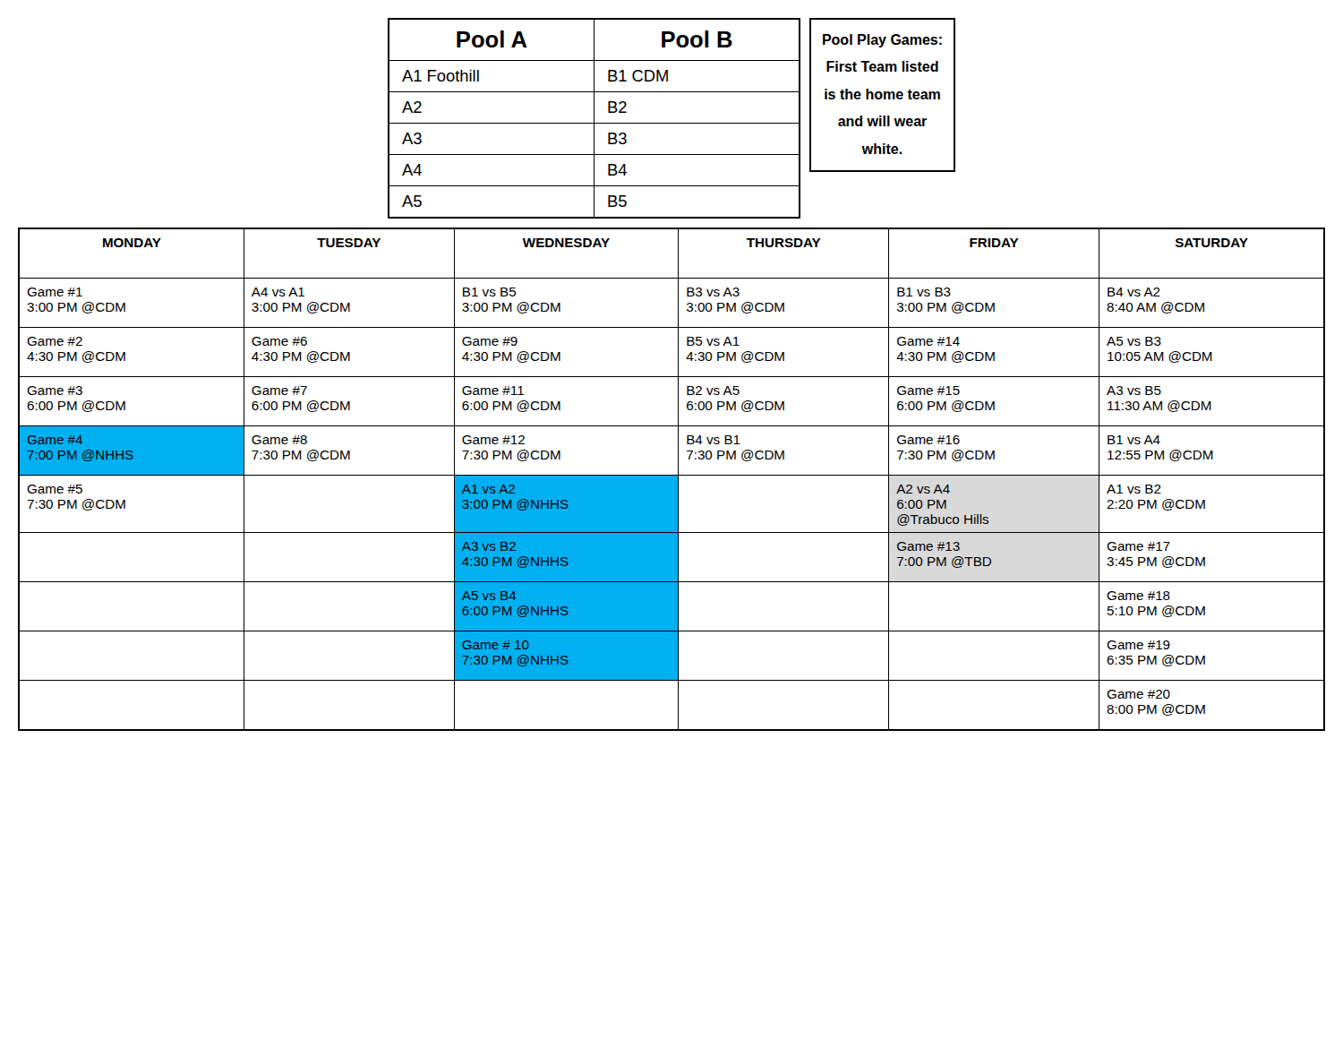| Pool A | Pool B |
| --- | --- |
| A1 Foothill | B1 CDM |
| A2 | B2 |
| A3 | B3 |
| A4 | B4 |
| A5 | B5 |
Pool Play Games:
First Team listed
is the home team
and will wear
white.
| MONDAY | TUESDAY | WEDNESDAY | THURSDAY | FRIDAY | SATURDAY |
| --- | --- | --- | --- | --- | --- |
| Game #1 3:00 PM @CDM | A4 vs A1 3:00 PM @CDM | B1 vs B5 3:00 PM @CDM | B3 vs A3 3:00 PM @CDM | B1 vs B3 3:00 PM @CDM | B4 vs A2 8:40 AM @CDM |
| Game #2 4:30 PM @CDM | Game #6 4:30 PM @CDM | Game #9 4:30 PM @CDM | B5 vs A1 4:30 PM @CDM | Game #14 4:30 PM @CDM | A5 vs B3 10:05 AM @CDM |
| Game #3 6:00 PM @CDM | Game #7 6:00 PM @CDM | Game #11 6:00 PM @CDM | B2 vs A5 6:00 PM @CDM | Game #15 6:00 PM @CDM | A3 vs B5 11:30 AM @CDM |
| Game #4 7:00 PM @NHHS | Game #8 7:30 PM @CDM | Game #12 7:30 PM @CDM | B4 vs B1 7:30 PM @CDM | Game #16 7:30 PM @CDM | B1 vs A4 12:55 PM @CDM |
| Game #5 7:30 PM @CDM | | A1 vs A2 3:00 PM @NHHS | | A2 vs A4 6:00 PM @Trabuco Hills | A1 vs B2 2:20 PM @CDM |
| | | A3 vs B2 4:30 PM @NHHS | | Game #13 7:00 PM @TBD | Game #17 3:45 PM @CDM |
| | | A5 vs B4 6:00 PM @NHHS | | | Game #18 5:10 PM @CDM |
| | | Game # 10 7:30 PM @NHHS | | | Game #19 6:35 PM @CDM |
| | | | | | Game #20 8:00 PM @CDM |